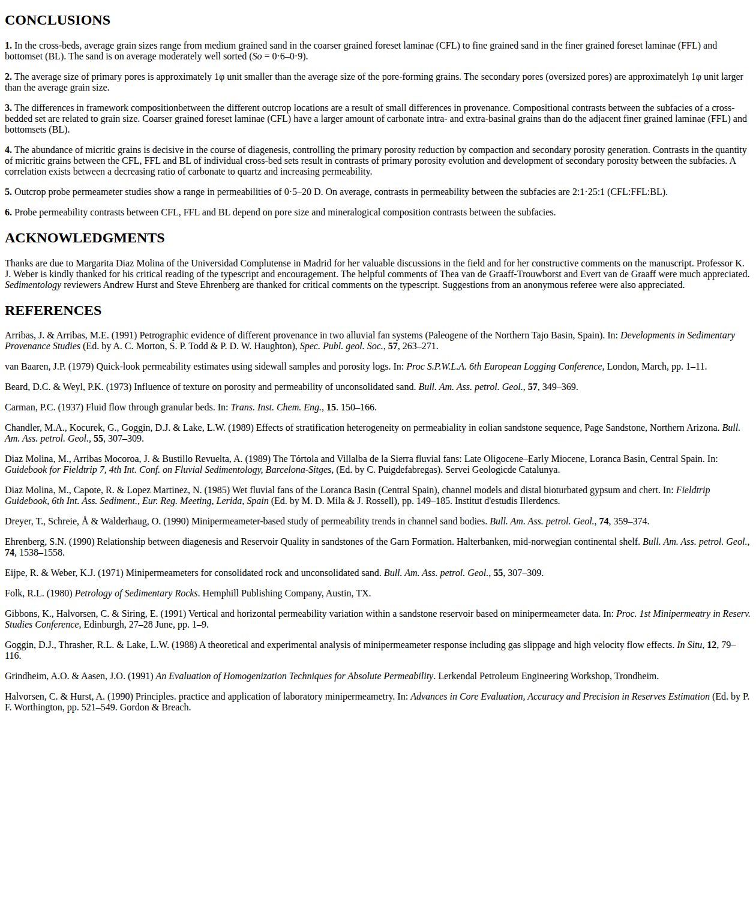CONCLUSIONS
1. In the cross-beds, average grain sizes range from medium grained sand in the coarser grained foreset laminae (CFL) to fine grained sand in the finer grained foreset laminae (FFL) and bottomset (BL). The sand is on average moderately well sorted (So = 0·6–0·9).
2. The average size of primary pores is approximately 1φ unit smaller than the average size of the pore-forming grains. The secondary pores (oversized pores) are approximatelyh 1φ unit larger than the average grain size.
3. The differences in framework compositionbetween the different outcrop locations are a result of small differences in provenance. Compositional contrasts between the subfacies of a cross-bedded set are related to grain size. Coarser grained foreset laminae (CFL) have a larger amount of carbonate intra- and extra-basinal grains than do the adjacent finer grained laminae (FFL) and bottomsets (BL).
4. The abundance of micritic grains is decisive in the course of diagenesis, controlling the primary porosity reduction by compaction and secondary porosity generation. Contrasts in the quantity of micritic grains between the CFL, FFL and BL of individual cross-bed sets result in contrasts of primary porosity evolution and development of secondary porosity between the subfacies. A correlation exists between a decreasing ratio of carbonate to quartz and increasing permeability.
5. Outcrop probe permeameter studies show a range in permeabilities of 0·5–20 D. On average, contrasts in permeability between the subfacies are 2:1·25:1 (CFL:FFL:BL).
6. Probe permeability contrasts between CFL, FFL and BL depend on pore size and mineralogical composition contrasts between the subfacies.
ACKNOWLEDGMENTS
Thanks are due to Margarita Diaz Molina of the Universidad Complutense in Madrid for her valuable discussions in the field and for her constructive comments on the manuscript. Professor K. J. Weber is kindly thanked for his critical reading of the typescript and encouragement. The helpful comments of Thea van de Graaff-Trouwborst and Evert van de Graaff were much appreciated. Sedimentology reviewers Andrew Hurst and Steve Ehrenberg are thanked for critical comments on the typescript. Suggestions from an anonymous referee were also appreciated.
REFERENCES
Arribas, J. & Arribas, M.E. (1991) Petrographic evidence of different provenance in two alluvial fan systems (Paleogene of the Northern Tajo Basin, Spain). In: Developments in Sedimentary Provenance Studies (Ed. by A. C. Morton, S. P. Todd & P. D. W. Haughton), Spec. Publ. geol. Soc., 57, 263–271.
van Baaren, J.P. (1979) Quick-look permeability estimates using sidewall samples and porosity logs. In: Proc S.P.W.L.A. 6th European Logging Conference, London, March, pp. 1–11.
Beard, D.C. & Weyl, P.K. (1973) Influence of texture on porosity and permeability of unconsolidated sand. Bull. Am. Ass. petrol. Geol., 57, 349–369.
Carman, P.C. (1937) Fluid flow through granular beds. In: Trans. Inst. Chem. Eng., 15. 150–166.
Chandler, M.A., Kocurek, G., Goggin, D.J. & Lake, L.W. (1989) Effects of stratification heterogeneity on permeabiality in eolian sandstone sequence, Page Sandstone, Northern Arizona. Bull. Am. Ass. petrol. Geol., 55, 307–309.
Diaz Molina, M., Arribas Mocoroa, J. & Bustillo Revuelta, A. (1989) The Tórtola and Villalba de la Sierra fluvial fans: Late Oligocene–Early Miocene, Loranca Basin, Central Spain. In: Guidebook for Fieldtrip 7, 4th Int. Conf. on Fluvial Sedimentology, Barcelona-Sitges, (Ed. by C. Puigdefabregas). Servei Geologicde Catalunya.
Diaz Molina, M., Capote, R. & Lopez Martinez, N. (1985) Wet fluvial fans of the Loranca Basin (Central Spain), channel models and distal bioturbated gypsum and chert. In: Fieldtrip Guidebook, 6th Int. Ass. Sediment., Eur. Reg. Meeting, Lerida, Spain (Ed. by M. D. Mila & J. Rossell), pp. 149–185. Institut d'estudis Illerdencs.
Dreyer, T., Schreie, Å & Walderhaug, O. (1990) Minipermeameter-based study of permeability trends in channel sand bodies. Bull. Am. Ass. petrol. Geol., 74, 359–374.
Ehrenberg, S.N. (1990) Relationship between diagenesis and Reservoir Quality in sandstones of the Garn Formation. Halterbanken, mid-norwegian continental shelf. Bull. Am. Ass. petrol. Geol., 74, 1538–1558.
Eijpe, R. & Weber, K.J. (1971) Minipermeameters for consolidated rock and unconsolidated sand. Bull. Am. Ass. petrol. Geol., 55, 307–309.
Folk, R.L. (1980) Petrology of Sedimentary Rocks. Hemphill Publishing Company, Austin, TX.
Gibbons, K., Halvorsen, C. & Siring, E. (1991) Vertical and horizontal permeability variation within a sandstone reservoir based on minipermeameter data. In: Proc. 1st Minipermeatry in Reserv. Studies Conference, Edinburgh, 27–28 June, pp. 1–9.
Goggin, D.J., Thrasher, R.L. & Lake, L.W. (1988) A theoretical and experimental analysis of minipermeameter response including gas slippage and high velocity flow effects. In Situ, 12, 79–116.
Grindheim, A.O. & Aasen, J.O. (1991) An Evaluation of Homogenization Techniques for Absolute Permeability. Lerkendal Petroleum Engineering Workshop, Trondheim.
Halvorsen, C. & Hurst, A. (1990) Principles. practice and application of laboratory minipermeametry. In: Advances in Core Evaluation, Accuracy and Precision in Reserves Estimation (Ed. by P. F. Worthington, pp. 521–549. Gordon & Breach.